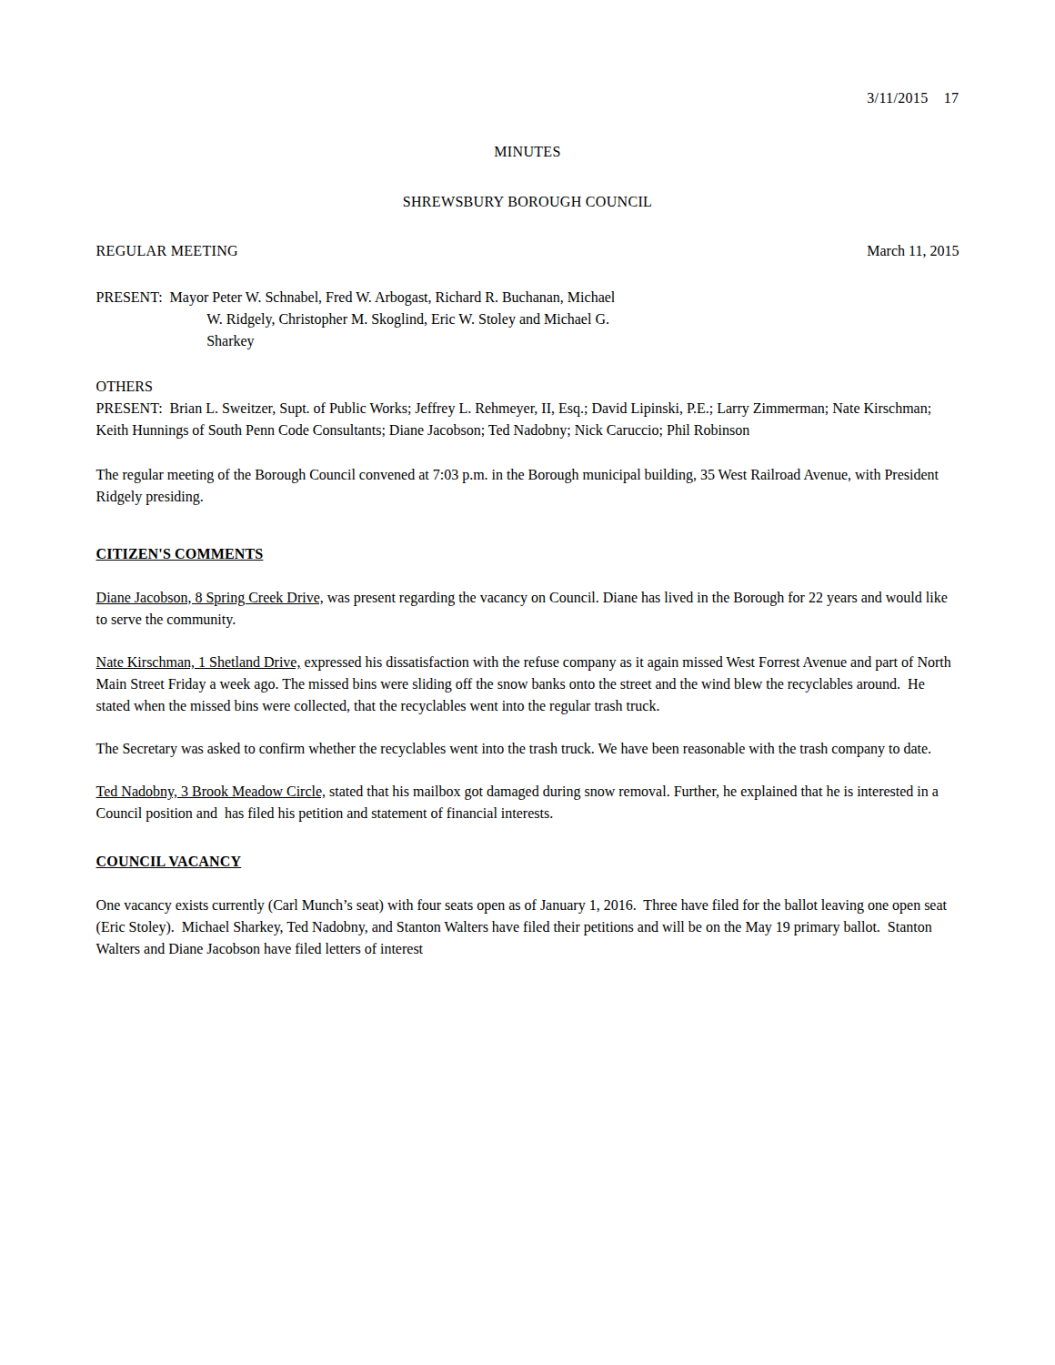3/11/2015 17
MINUTES
SHREWSBURY BOROUGH COUNCIL
REGULAR MEETING March 11, 2015
PRESENT: Mayor Peter W. Schnabel, Fred W. Arbogast, Richard R. Buchanan, Michael W. Ridgely, Christopher M. Skoglind, Eric W. Stoley and Michael G. Sharkey
OTHERS
PRESENT: Brian L. Sweitzer, Supt. of Public Works; Jeffrey L. Rehmeyer, II, Esq.; David Lipinski, P.E.; Larry Zimmerman; Nate Kirschman; Keith Hunnings of South Penn Code Consultants; Diane Jacobson; Ted Nadobny; Nick Caruccio; Phil Robinson
The regular meeting of the Borough Council convened at 7:03 p.m. in the Borough municipal building, 35 West Railroad Avenue, with President Ridgely presiding.
CITIZEN'S COMMENTS
Diane Jacobson, 8 Spring Creek Drive, was present regarding the vacancy on Council. Diane has lived in the Borough for 22 years and would like to serve the community.
Nate Kirschman, 1 Shetland Drive, expressed his dissatisfaction with the refuse company as it again missed West Forrest Avenue and part of North Main Street Friday a week ago. The missed bins were sliding off the snow banks onto the street and the wind blew the recyclables around. He stated when the missed bins were collected, that the recyclables went into the regular trash truck.
The Secretary was asked to confirm whether the recyclables went into the trash truck. We have been reasonable with the trash company to date.
Ted Nadobny, 3 Brook Meadow Circle, stated that his mailbox got damaged during snow removal. Further, he explained that he is interested in a Council position and has filed his petition and statement of financial interests.
COUNCIL VACANCY
One vacancy exists currently (Carl Munch’s seat) with four seats open as of January 1, 2016. Three have filed for the ballot leaving one open seat (Eric Stoley). Michael Sharkey, Ted Nadobny, and Stanton Walters have filed their petitions and will be on the May 19 primary ballot. Stanton Walters and Diane Jacobson have filed letters of interest